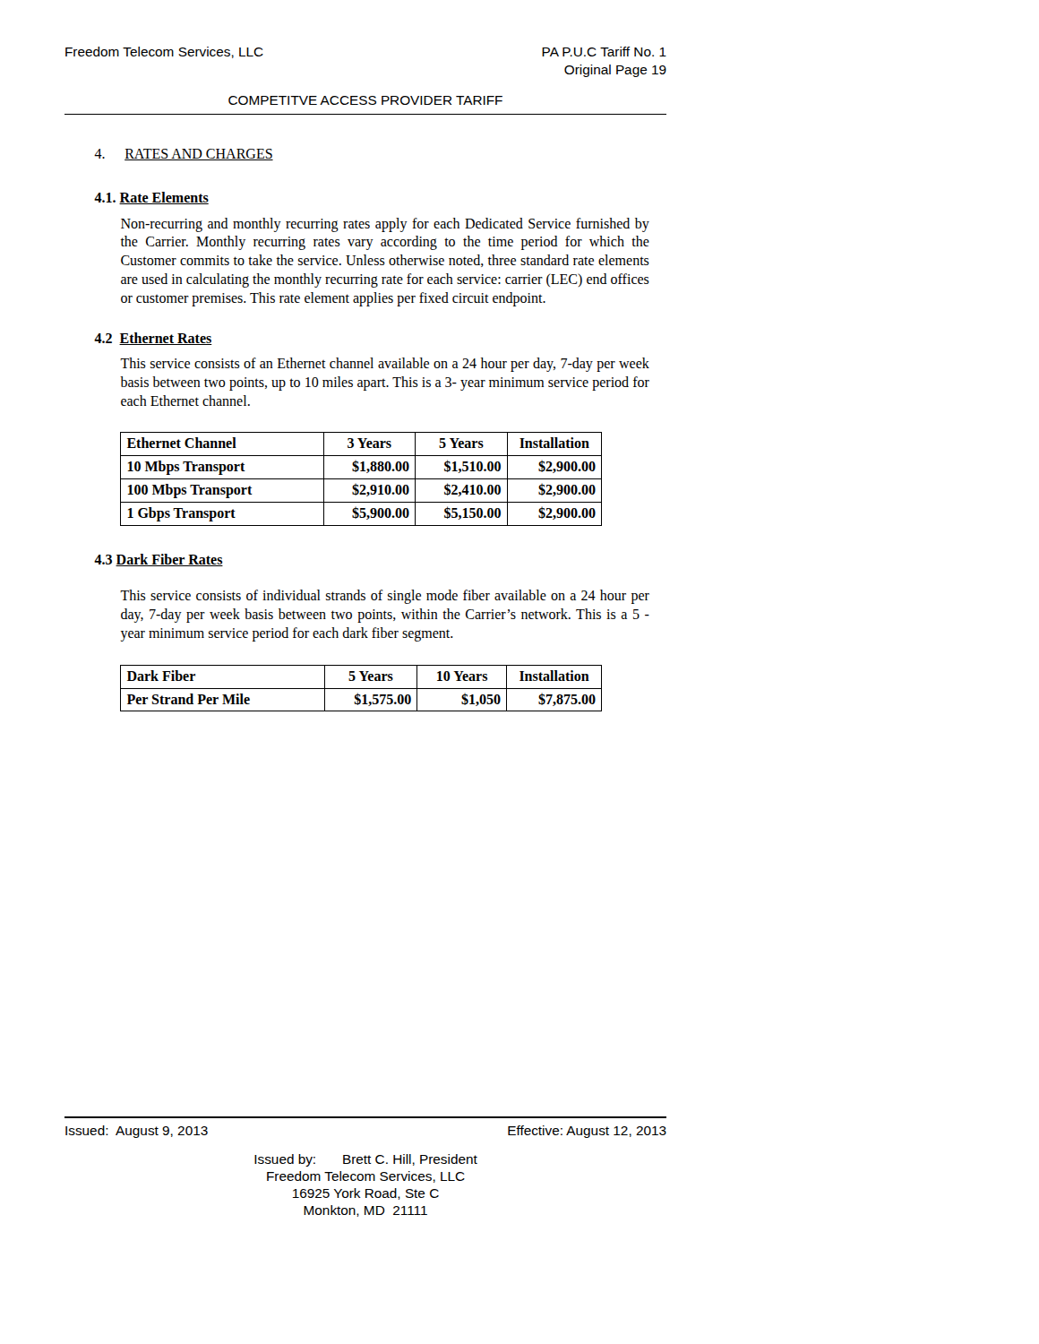Freedom Telecom Services, LLC
PA P.U.C Tariff No. 1
Original Page 19
COMPETITVE ACCESS PROVIDER TARIFF
4.
RATES AND CHARGES
4.1.
Rate Elements
Non-recurring and monthly recurring rates apply for each Dedicated Service furnished by the Carrier. Monthly recurring rates vary according to the time period for which the Customer commits to take the service. Unless otherwise noted, three standard rate elements are used in calculating the monthly recurring rate for each service: carrier (LEC) end offices or customer premises. This rate element applies per fixed circuit endpoint.
4.2
Ethernet Rates
This service consists of an Ethernet channel available on a 24 hour per day, 7-day per week basis between two points, up to 10 miles apart. This is a 3- year minimum service period for each Ethernet channel.
| Ethernet Channel | 3 Years | 5 Years | Installation |
| --- | --- | --- | --- |
| 10 Mbps Transport | $1,880.00 | $1,510.00 | $2,900.00 |
| 100 Mbps Transport | $2,910.00 | $2,410.00 | $2,900.00 |
| 1 Gbps Transport | $5,900.00 | $5,150.00 | $2,900.00 |
4.3
Dark Fiber Rates
This service consists of individual strands of single mode fiber available on a 24 hour per day, 7-day per week basis between two points, within the Carrier’s network. This is a 5 - year minimum service period for each dark fiber segment.
| Dark Fiber | 5 Years | 10 Years | Installation |
| --- | --- | --- | --- |
| Per Strand Per Mile | $1,575.00 | $1,050 | $7,875.00 |
Issued: August 9, 2013
Effective: August 12, 2013
Issued by: Brett C. Hill, President
Freedom Telecom Services, LLC
16925 York Road, Ste C
Monkton, MD 21111